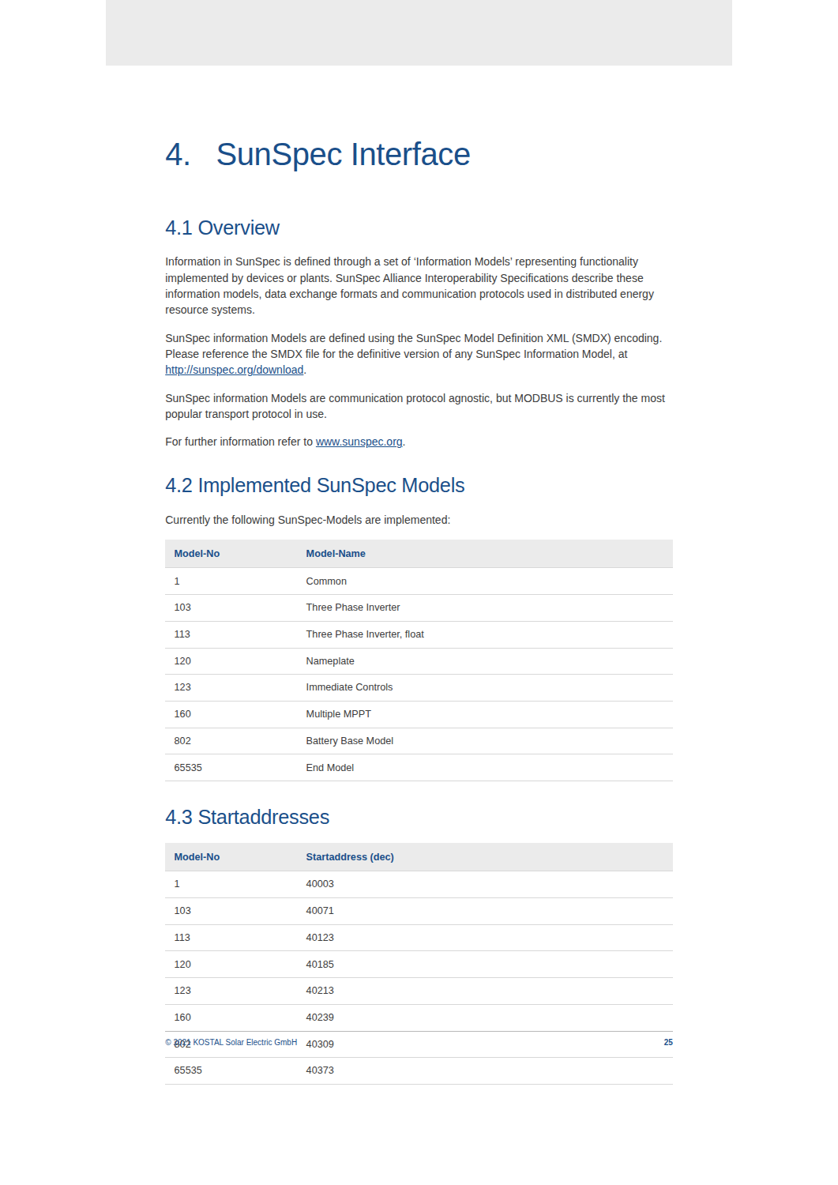4. SunSpec Interface
4.1 Overview
Information in SunSpec is defined through a set of ‘Information Models’ representing functionality implemented by devices or plants. SunSpec Alliance Interoperability Specifications describe these information models, data exchange formats and communication protocols used in distributed energy resource systems.
SunSpec information Models are defined using the SunSpec Model Definition XML (SMDX) encoding. Please reference the SMDX file for the definitive version of any SunSpec Information Model, at http://sunspec.org/download.
SunSpec information Models are communication protocol agnostic, but MODBUS is currently the most popular transport protocol in use.
For further information refer to www.sunspec.org.
4.2 Implemented SunSpec Models
Currently the following SunSpec-Models are implemented:
| Model-No | Model-Name |
| --- | --- |
| 1 | Common |
| 103 | Three Phase Inverter |
| 113 | Three Phase Inverter, float |
| 120 | Nameplate |
| 123 | Immediate Controls |
| 160 | Multiple MPPT |
| 802 | Battery Base Model |
| 65535 | End Model |
4.3 Startaddresses
| Model-No | Startaddress (dec) |
| --- | --- |
| 1 | 40003 |
| 103 | 40071 |
| 113 | 40123 |
| 120 | 40185 |
| 123 | 40213 |
| 160 | 40239 |
| 802 | 40309 |
| 65535 | 40373 |
© 2021 KOSTAL Solar Electric GmbH 25